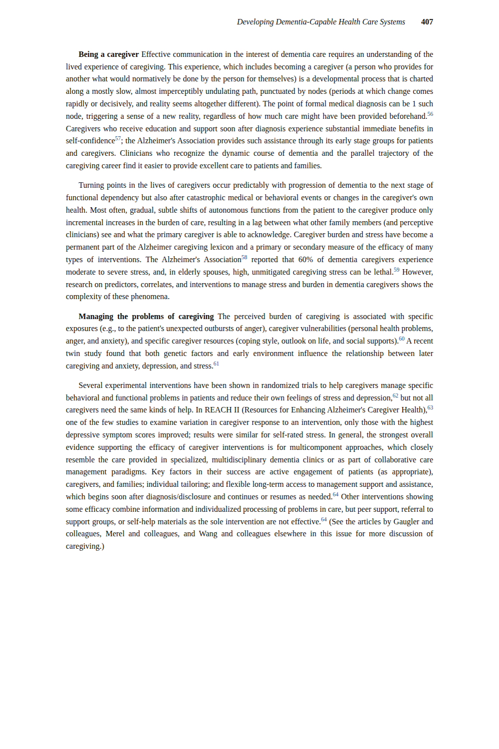Developing Dementia-Capable Health Care Systems 407
Being a caregiver Effective communication in the interest of dementia care requires an understanding of the lived experience of caregiving. This experience, which includes becoming a caregiver (a person who provides for another what would normatively be done by the person for themselves) is a developmental process that is charted along a mostly slow, almost imperceptibly undulating path, punctuated by nodes (periods at which change comes rapidly or decisively, and reality seems altogether different). The point of formal medical diagnosis can be 1 such node, triggering a sense of a new reality, regardless of how much care might have been provided beforehand.56 Caregivers who receive education and support soon after diagnosis experience substantial immediate benefits in self-confidence57; the Alzheimer's Association provides such assistance through its early stage groups for patients and caregivers. Clinicians who recognize the dynamic course of dementia and the parallel trajectory of the caregiving career find it easier to provide excellent care to patients and families.
Turning points in the lives of caregivers occur predictably with progression of dementia to the next stage of functional dependency but also after catastrophic medical or behavioral events or changes in the caregiver's own health. Most often, gradual, subtle shifts of autonomous functions from the patient to the caregiver produce only incremental increases in the burden of care, resulting in a lag between what other family members (and perceptive clinicians) see and what the primary caregiver is able to acknowledge. Caregiver burden and stress have become a permanent part of the Alzheimer caregiving lexicon and a primary or secondary measure of the efficacy of many types of interventions. The Alzheimer's Association58 reported that 60% of dementia caregivers experience moderate to severe stress, and, in elderly spouses, high, unmitigated caregiving stress can be lethal.59 However, research on predictors, correlates, and interventions to manage stress and burden in dementia caregivers shows the complexity of these phenomena.
Managing the problems of caregiving The perceived burden of caregiving is associated with specific exposures (e.g., to the patient's unexpected outbursts of anger), caregiver vulnerabilities (personal health problems, anger, and anxiety), and specific caregiver resources (coping style, outlook on life, and social supports).60 A recent twin study found that both genetic factors and early environment influence the relationship between later caregiving and anxiety, depression, and stress.61
Several experimental interventions have been shown in randomized trials to help caregivers manage specific behavioral and functional problems in patients and reduce their own feelings of stress and depression,62 but not all caregivers need the same kinds of help. In REACH II (Resources for Enhancing Alzheimer's Caregiver Health),63 one of the few studies to examine variation in caregiver response to an intervention, only those with the highest depressive symptom scores improved; results were similar for self-rated stress. In general, the strongest overall evidence supporting the efficacy of caregiver interventions is for multicomponent approaches, which closely resemble the care provided in specialized, multidisciplinary dementia clinics or as part of collaborative care management paradigms. Key factors in their success are active engagement of patients (as appropriate), caregivers, and families; individual tailoring; and flexible long-term access to management support and assistance, which begins soon after diagnosis/disclosure and continues or resumes as needed.64 Other interventions showing some efficacy combine information and individualized processing of problems in care, but peer support, referral to support groups, or self-help materials as the sole intervention are not effective.64 (See the articles by Gaugler and colleagues, Merel and colleagues, and Wang and colleagues elsewhere in this issue for more discussion of caregiving.)